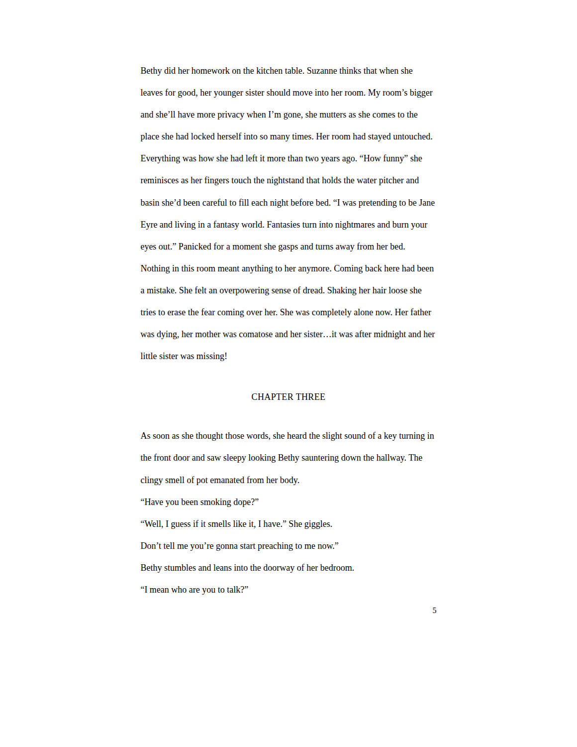Bethy did her homework on the kitchen table. Suzanne thinks that when she leaves for good, her younger sister should move into her room. My room’s bigger and she’ll have more privacy when I’m gone, she mutters as she comes to the place she had locked herself into so many times. Her room had stayed untouched. Everything was how she had left it more than two years ago. “How funny” she reminisces as her fingers touch the nightstand that holds the water pitcher and basin she’d been careful to fill each night before bed. “I was pretending to be Jane Eyre and living in a fantasy world. Fantasies turn into nightmares and burn your eyes out.” Panicked for a moment she gasps and turns away from her bed. Nothing in this room meant anything to her anymore. Coming back here had been a mistake. She felt an overpowering sense of dread. Shaking her hair loose she tries to erase the fear coming over her. She was completely alone now. Her father was dying, her mother was comatose and her sister…it was after midnight and her little sister was missing!
CHAPTER THREE
As soon as she thought those words, she heard the slight sound of a key turning in the front door and saw sleepy looking Bethy sauntering down the hallway. The clingy smell of pot emanated from her body.
“Have you been smoking dope?”
“Well, I guess if it smells like it, I have.” She giggles.
Don’t tell me you’re gonna start preaching to me now.”
Bethy stumbles and leans into the doorway of her bedroom.
“I mean who are you to talk?”
5